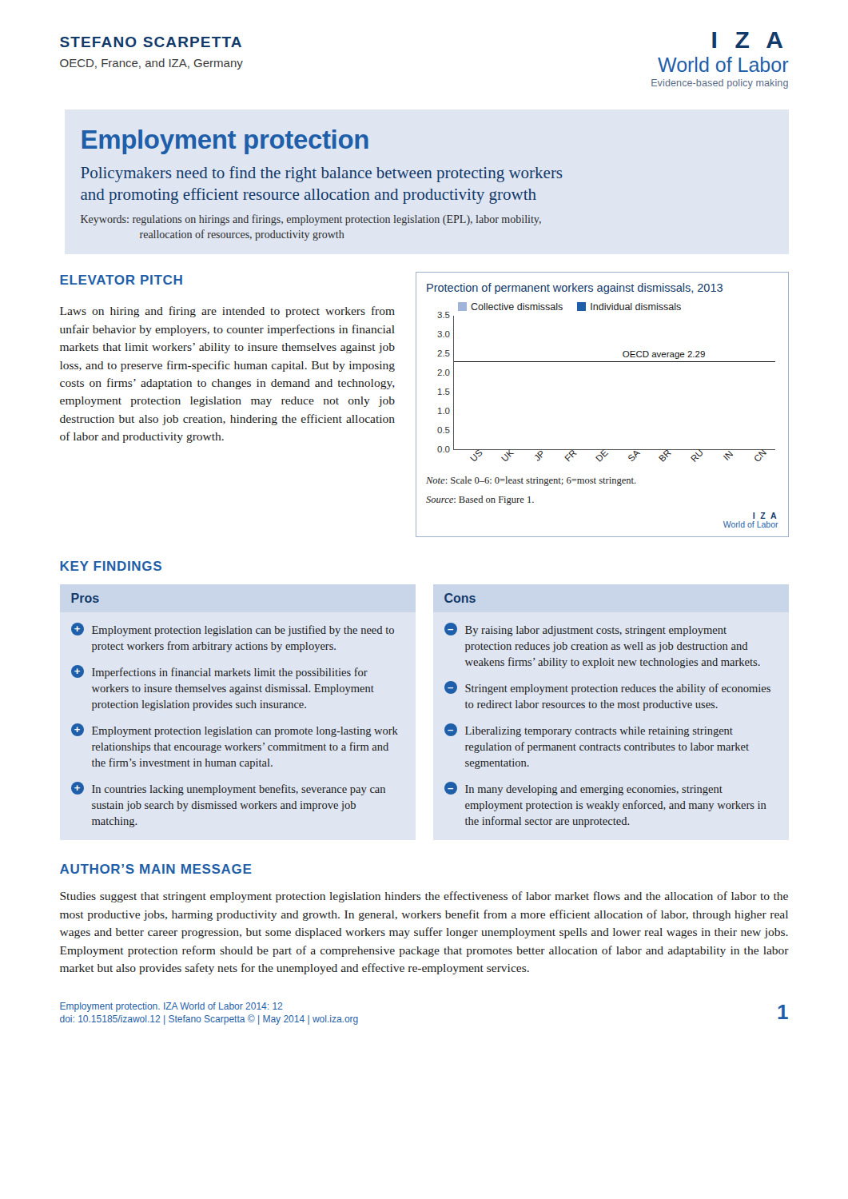Stefano Scarpetta
OECD, France, and IZA, Germany
I Z A
World of Labor
Evidence-based policy making
Employment protection
Policymakers need to find the right balance between protecting workers
and promoting efficient resource allocation and productivity growth
Keywords: regulations on hirings and firings, employment protection legislation (EPL), labor mobility, reallocation of resources, productivity growth
Elevator pitch
Laws on hiring and firing are intended to protect workers from unfair behavior by employers, to counter imperfections in financial markets that limit workers’ ability to insure themselves against job loss, and to preserve firm-specific human capital. But by imposing costs on firms’ adaptation to changes in demand and technology, employment protection legislation may reduce not only job destruction but also job creation, hindering the efficient allocation of labor and productivity growth.
Protection of permanent workers against dismissals, 2013
Collective dismissals
Individual dismissals
3.5
3.0
2.5
2.0
1.5
1.0
0.5
0.0
OECD average 2.29
US
UK
JP
FR
DE
SA
BR
RU
IN
CN
Note: Scale 0–6: 0=least stringent; 6=most stringent.
Source: Based on Figure 1.
I Z A
World of Labor
Key findings
Pros
Employment protection legislation can be justified by the need to protect workers from arbitrary actions by employers.
Imperfections in financial markets limit the possibilities for workers to insure themselves against dismissal. Employment protection legislation provides such insurance.
Employment protection legislation can promote long-lasting work relationships that encourage workers’ commitment to a firm and the firm’s investment in human capital.
In countries lacking unemployment benefits, severance pay can sustain job search by dismissed workers and improve job matching.
Cons
By raising labor adjustment costs, stringent employment protection reduces job creation as well as job destruction and weakens firms’ ability to exploit new technologies and markets.
Stringent employment protection reduces the ability of economies to redirect labor resources to the most productive uses.
Liberalizing temporary contracts while retaining stringent regulation of permanent contracts contributes to labor market segmentation.
In many developing and emerging economies, stringent employment protection is weakly enforced, and many workers in the informal sector are unprotected.
Author’s main message
Studies suggest that stringent employment protection legislation hinders the effectiveness of labor market flows and the allocation of labor to the most productive jobs, harming productivity and growth. In general, workers benefit from a more efficient allocation of labor, through higher real wages and better career progression, but some displaced workers may suffer longer unemployment spells and lower real wages in their new jobs. Employment protection reform should be part of a comprehensive package that promotes better allocation of labor and adaptability in the labor market but also provides safety nets for the unemployed and effective re-employment services.
Employment protection. IZA World of Labor 2014: 12
doi: 10.15185/izawol.12 | Stefano Scarpetta © | May 2014 | wol.iza.org
1